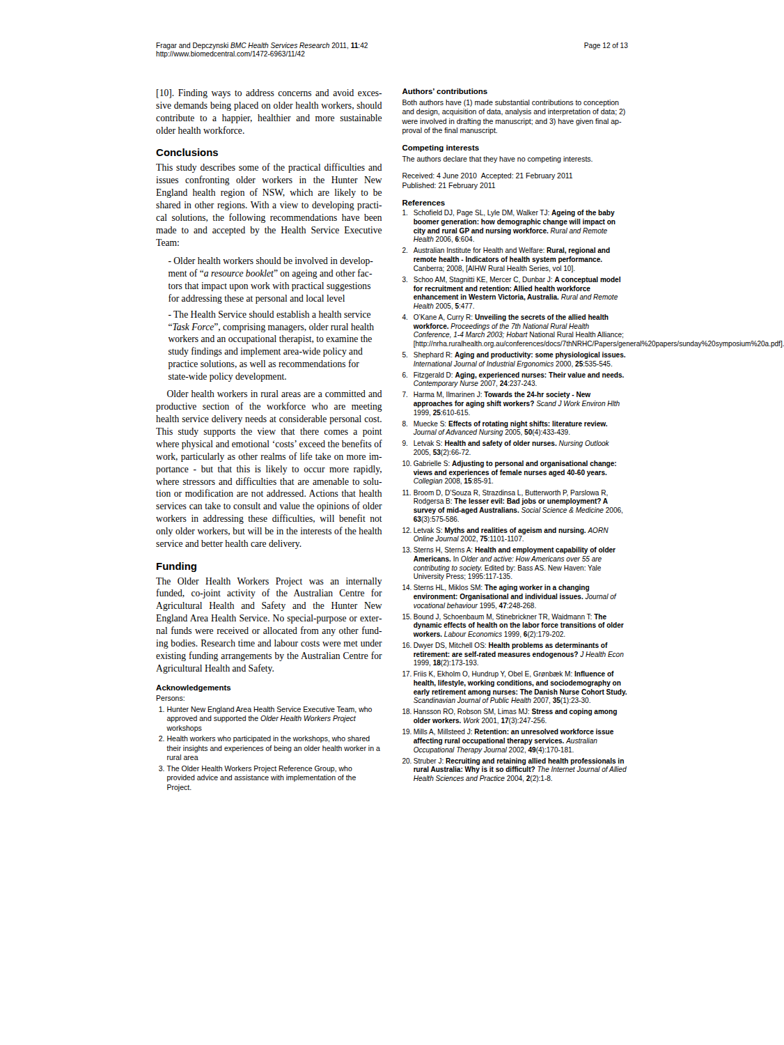Fragar and Depczynski BMC Health Services Research 2011, 11:42
http://www.biomedcentral.com/1472-6963/11/42
Page 12 of 13
[10]. Finding ways to address concerns and avoid excessive demands being placed on older health workers, should contribute to a happier, healthier and more sustainable older health workforce.
Conclusions
This study describes some of the practical difficulties and issues confronting older workers in the Hunter New England health region of NSW, which are likely to be shared in other regions. With a view to developing practical solutions, the following recommendations have been made to and accepted by the Health Service Executive Team:
- Older health workers should be involved in development of “a resource booklet” on ageing and other factors that impact upon work with practical suggestions for addressing these at personal and local level
- The Health Service should establish a health service “Task Force”, comprising managers, older rural health workers and an occupational therapist, to examine the study findings and implement area-wide policy and practice solutions, as well as recommendations for state-wide policy development.
Older health workers in rural areas are a committed and productive section of the workforce who are meeting health service delivery needs at considerable personal cost. This study supports the view that there comes a point where physical and emotional ‘costs’ exceed the benefits of work, particularly as other realms of life take on more importance - but that this is likely to occur more rapidly, where stressors and difficulties that are amenable to solution or modification are not addressed. Actions that health services can take to consult and value the opinions of older workers in addressing these difficulties, will benefit not only older workers, but will be in the interests of the health service and better health care delivery.
Funding
The Older Health Workers Project was an internally funded, co-joint activity of the Australian Centre for Agricultural Health and Safety and the Hunter New England Area Health Service. No special-purpose or external funds were received or allocated from any other funding bodies. Research time and labour costs were met under existing funding arrangements by the Australian Centre for Agricultural Health and Safety.
Acknowledgements
Persons:
Hunter New England Area Health Service Executive Team, who approved and supported the Older Health Workers Project workshops
Health workers who participated in the workshops, who shared their insights and experiences of being an older health worker in a rural area
The Older Health Workers Project Reference Group, who provided advice and assistance with implementation of the Project.
Authors’ contributions
Both authors have (1) made substantial contributions to conception and design, acquisition of data, analysis and interpretation of data; 2) were involved in drafting the manuscript; and 3) have given final approval of the final manuscript.
Competing interests
The authors declare that they have no competing interests.
Received: 4 June 2010 Accepted: 21 February 2011
Published: 21 February 2011
References
Schofield DJ, Page SL, Lyle DM, Walker TJ: Ageing of the baby boomer generation: how demographic change will impact on city and rural GP and nursing workforce. Rural and Remote Health 2006, 6:604.
Australian Institute for Health and Welfare: Rural, regional and remote health - Indicators of health system performance. Canberra; 2008, [AIHW Rural Health Series, vol 10].
Schoo AM, Stagnitti KE, Mercer C, Dunbar J: A conceptual model for recruitment and retention: Allied health workforce enhancement in Western Victoria, Australia. Rural and Remote Health 2005, 5:477.
O’Kane A, Curry R: Unveiling the secrets of the allied health workforce. Proceedings of the 7th National Rural Health Conference, 1-4 March 2003; Hobart National Rural Health Alliance; [http://nrha.ruralhealth.org.au/conferences/docs/7thNRHC/Papers/general%20papers/sunday%20symposium%20a.pdf].
Shephard R: Aging and productivity: some physiological issues. International Journal of Industrial Ergonomics 2000, 25:535-545.
Fitzgerald D: Aging, experienced nurses: Their value and needs. Contemporary Nurse 2007, 24:237-243.
Harma M, Ilmarinen J: Towards the 24-hr society - New approaches for aging shift workers? Scand J Work Environ Hlth 1999, 25:610-615.
Muecke S: Effects of rotating night shifts: literature review. Journal of Advanced Nursing 2005, 50(4):433-439.
Letvak S: Health and safety of older nurses. Nursing Outlook 2005, 53(2):66-72.
Gabrielle S: Adjusting to personal and organisational change: views and experiences of female nurses aged 40-60 years. Collegian 2008, 15:85-91.
Broom D, D’Souza R, Strazdinsa L, Butterworth P, Parslowa R, Rodgersa B: The lesser evil: Bad jobs or unemployment? A survey of mid-aged Australians. Social Science & Medicine 2006, 63(3):575-586.
Letvak S: Myths and realities of ageism and nursing. AORN Online Journal 2002, 75:1101-1107.
Sterns H, Sterns A: Health and employment capability of older Americans. In Older and active: How Americans over 55 are contributing to society. Edited by: Bass AS. New Haven: Yale University Press; 1995:117-135.
Sterns HL, Miklos SM: The aging worker in a changing environment: Organisational and individual issues. Journal of vocational behaviour 1995, 47:248-268.
Bound J, Schoenbaum M, Stinebrickner TR, Waidmann T: The dynamic effects of health on the labor force transitions of older workers. Labour Economics 1999, 6(2):179-202.
Dwyer DS, Mitchell OS: Health problems as determinants of retirement: are self-rated measures endogenous? J Health Econ 1999, 18(2):173-193.
Friis K, Ekholm O, Hundrup Y, Obel E, Grønbæk M: Influence of health, lifestyle, working conditions, and sociodemography on early retirement among nurses: The Danish Nurse Cohort Study. Scandinavian Journal of Public Health 2007, 35(1):23-30.
Hansson RO, Robson SM, Limas MJ: Stress and coping among older workers. Work 2001, 17(3):247-256.
Mills A, Millsteed J: Retention: an unresolved workforce issue affecting rural occupational therapy services. Australian Occupational Therapy Journal 2002, 49(4):170-181.
Struber J: Recruiting and retaining allied health professionals in rural Australia: Why is it so difficult? The Internet Journal of Allied Health Sciences and Practice 2004, 2(2):1-8.